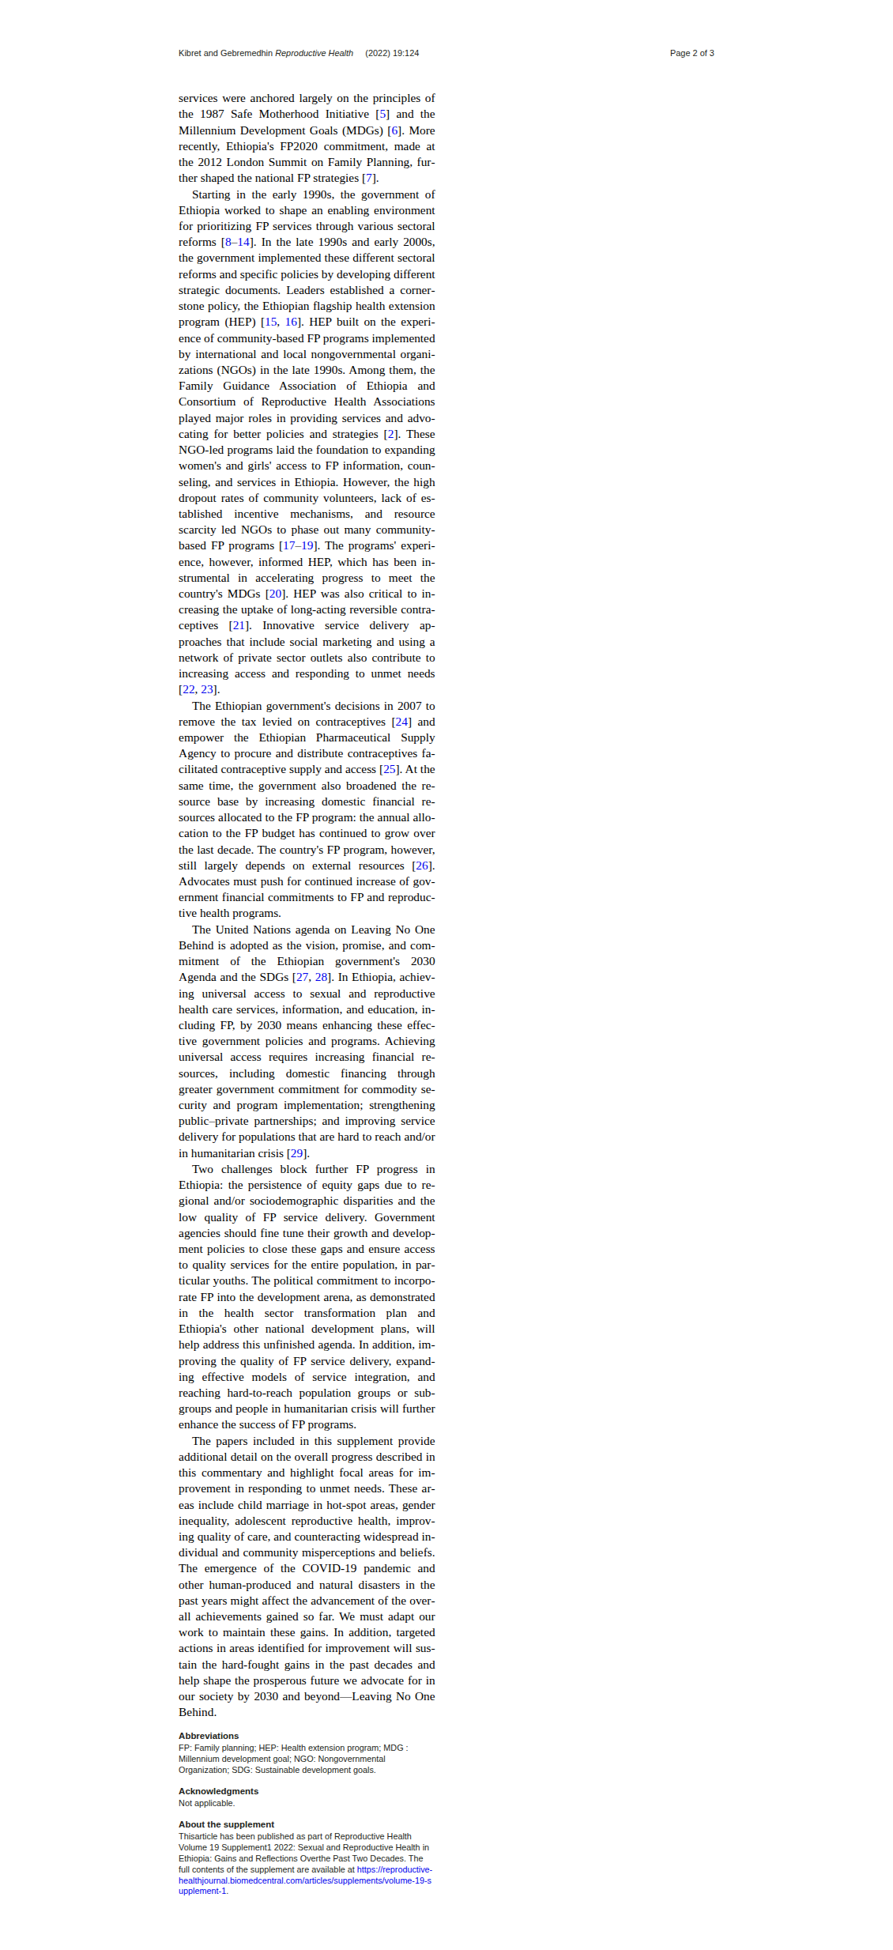Kibret and Gebremedhin Reproductive Health (2022) 19:124
Page 2 of 3
services were anchored largely on the principles of the 1987 Safe Motherhood Initiative [5] and the Millennium Development Goals (MDGs) [6]. More recently, Ethiopia's FP2020 commitment, made at the 2012 London Summit on Family Planning, further shaped the national FP strategies [7].
Starting in the early 1990s, the government of Ethiopia worked to shape an enabling environment for prioritizing FP services through various sectoral reforms [8–14]. In the late 1990s and early 2000s, the government implemented these different sectoral reforms and specific policies by developing different strategic documents. Leaders established a cornerstone policy, the Ethiopian flagship health extension program (HEP) [15, 16]. HEP built on the experience of community-based FP programs implemented by international and local nongovernmental organizations (NGOs) in the late 1990s. Among them, the Family Guidance Association of Ethiopia and Consortium of Reproductive Health Associations played major roles in providing services and advocating for better policies and strategies [2]. These NGO-led programs laid the foundation to expanding women's and girls' access to FP information, counseling, and services in Ethiopia. However, the high dropout rates of community volunteers, lack of established incentive mechanisms, and resource scarcity led NGOs to phase out many community-based FP programs [17–19]. The programs' experience, however, informed HEP, which has been instrumental in accelerating progress to meet the country's MDGs [20]. HEP was also critical to increasing the uptake of long-acting reversible contraceptives [21]. Innovative service delivery approaches that include social marketing and using a network of private sector outlets also contribute to increasing access and responding to unmet needs [22, 23].
The Ethiopian government's decisions in 2007 to remove the tax levied on contraceptives [24] and empower the Ethiopian Pharmaceutical Supply Agency to procure and distribute contraceptives facilitated contraceptive supply and access [25]. At the same time, the government also broadened the resource base by increasing domestic financial resources allocated to the FP program: the annual allocation to the FP budget has continued to grow over the last decade. The country's FP program, however, still largely depends on external resources [26]. Advocates must push for continued increase of government financial commitments to FP and reproductive health programs.
The United Nations agenda on Leaving No One Behind is adopted as the vision, promise, and commitment of the Ethiopian government's 2030 Agenda and the SDGs [27, 28]. In Ethiopia, achieving universal access to sexual and reproductive health care services, information, and education, including FP, by 2030 means enhancing these effective government policies and programs. Achieving universal access requires increasing financial resources, including domestic financing through greater government commitment for commodity security and program implementation; strengthening public–private partnerships; and improving service delivery for populations that are hard to reach and/or in humanitarian crisis [29].
Two challenges block further FP progress in Ethiopia: the persistence of equity gaps due to regional and/or sociodemographic disparities and the low quality of FP service delivery. Government agencies should fine tune their growth and development policies to close these gaps and ensure access to quality services for the entire population, in particular youths. The political commitment to incorporate FP into the development arena, as demonstrated in the health sector transformation plan and Ethiopia's other national development plans, will help address this unfinished agenda. In addition, improving the quality of FP service delivery, expanding effective models of service integration, and reaching hard-to-reach population groups or subgroups and people in humanitarian crisis will further enhance the success of FP programs.
The papers included in this supplement provide additional detail on the overall progress described in this commentary and highlight focal areas for improvement in responding to unmet needs. These areas include child marriage in hot-spot areas, gender inequality, adolescent reproductive health, improving quality of care, and counteracting widespread individual and community misperceptions and beliefs. The emergence of the COVID-19 pandemic and other human-produced and natural disasters in the past years might affect the advancement of the overall achievements gained so far. We must adapt our work to maintain these gains. In addition, targeted actions in areas identified for improvement will sustain the hard-fought gains in the past decades and help shape the prosperous future we advocate for in our society by 2030 and beyond—Leaving No One Behind.
Abbreviations
FP: Family planning; HEP: Health extension program; MDG : Millennium development goal; NGO: Nongovernmental Organization; SDG: Sustainable development goals.
Acknowledgments
Not applicable.
About the supplement
Thisarticle has been published as part of Reproductive Health Volume 19 Supplement1 2022: Sexual and Reproductive Health in Ethiopia: Gains and Reflections Overthe Past Two Decades. The full contents of the supplement are available at https://reproductive-healthjournal.biomedcentral.com/articles/supplements/volume-19-supplement-1.